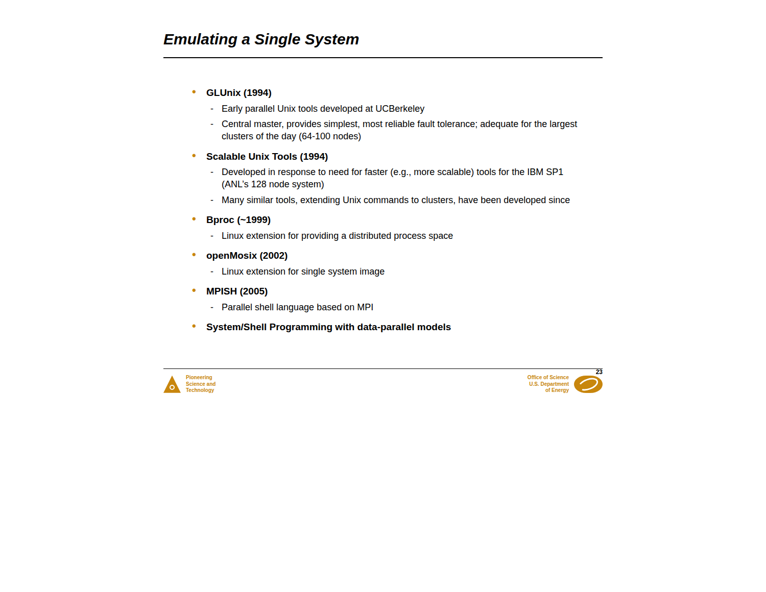Emulating a Single System
GLUnix (1994)
Early parallel Unix tools developed at UCBerkeley
Central master, provides simplest, most reliable fault tolerance; adequate for the largest clusters of the day (64-100 nodes)
Scalable Unix Tools (1994)
Developed in response to need for faster (e.g., more scalable) tools for the IBM SP1 (ANL’s 128 node system)
Many similar tools, extending Unix commands to clusters, have been developed since
Bproc (~1999)
Linux extension for providing a distributed process space
openMosix (2002)
Linux extension for single system image
MPISH (2005)
Parallel shell language based on MPI
System/Shell Programming with data-parallel models
23
Pioneering
Science and
Technology
Office of Science
U.S. Department
of Energy